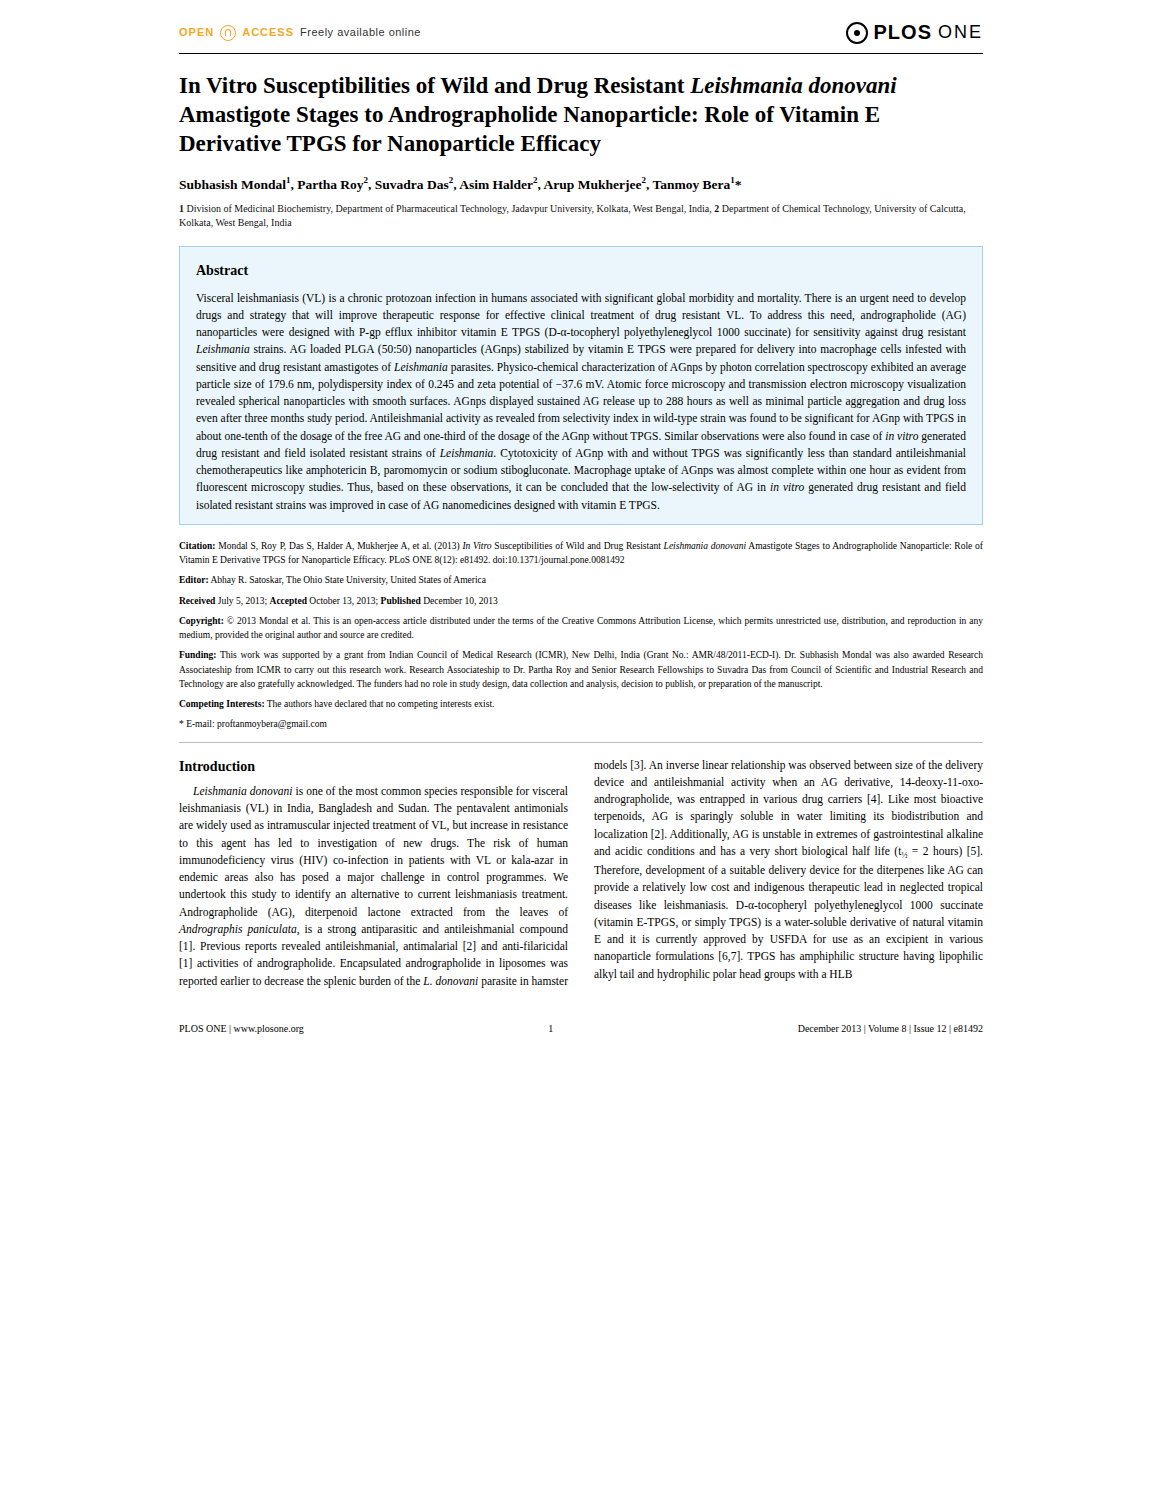OPEN ACCESS Freely available online
PLOS ONE
In Vitro Susceptibilities of Wild and Drug Resistant Leishmania donovani Amastigote Stages to Andrographolide Nanoparticle: Role of Vitamin E Derivative TPGS for Nanoparticle Efficacy
Subhasish Mondal1, Partha Roy2, Suvadra Das2, Asim Halder2, Arup Mukherjee2, Tanmoy Bera1*
1 Division of Medicinal Biochemistry, Department of Pharmaceutical Technology, Jadavpur University, Kolkata, West Bengal, India, 2 Department of Chemical Technology, University of Calcutta, Kolkata, West Bengal, India
Abstract
Visceral leishmaniasis (VL) is a chronic protozoan infection in humans associated with significant global morbidity and mortality. There is an urgent need to develop drugs and strategy that will improve therapeutic response for effective clinical treatment of drug resistant VL. To address this need, andrographolide (AG) nanoparticles were designed with P-gp efflux inhibitor vitamin E TPGS (D-α-tocopheryl polyethyleneglycol 1000 succinate) for sensitivity against drug resistant Leishmania strains. AG loaded PLGA (50:50) nanoparticles (AGnps) stabilized by vitamin E TPGS were prepared for delivery into macrophage cells infested with sensitive and drug resistant amastigotes of Leishmania parasites. Physico-chemical characterization of AGnps by photon correlation spectroscopy exhibited an average particle size of 179.6 nm, polydispersity index of 0.245 and zeta potential of −37.6 mV. Atomic force microscopy and transmission electron microscopy visualization revealed spherical nanoparticles with smooth surfaces. AGnps displayed sustained AG release up to 288 hours as well as minimal particle aggregation and drug loss even after three months study period. Antileishmanial activity as revealed from selectivity index in wild-type strain was found to be significant for AGnp with TPGS in about one-tenth of the dosage of the free AG and one-third of the dosage of the AGnp without TPGS. Similar observations were also found in case of in vitro generated drug resistant and field isolated resistant strains of Leishmania. Cytotoxicity of AGnp with and without TPGS was significantly less than standard antileishmanial chemotherapeutics like amphotericin B, paromomycin or sodium stibogluconate. Macrophage uptake of AGnps was almost complete within one hour as evident from fluorescent microscopy studies. Thus, based on these observations, it can be concluded that the low-selectivity of AG in in vitro generated drug resistant and field isolated resistant strains was improved in case of AG nanomedicines designed with vitamin E TPGS.
Citation: Mondal S, Roy P, Das S, Halder A, Mukherjee A, et al. (2013) In Vitro Susceptibilities of Wild and Drug Resistant Leishmania donovani Amastigote Stages to Andrographolide Nanoparticle: Role of Vitamin E Derivative TPGS for Nanoparticle Efficacy. PLoS ONE 8(12): e81492. doi:10.1371/journal.pone.0081492
Editor: Abhay R. Satoskar, The Ohio State University, United States of America
Received July 5, 2013; Accepted October 13, 2013; Published December 10, 2013
Copyright: © 2013 Mondal et al. This is an open-access article distributed under the terms of the Creative Commons Attribution License, which permits unrestricted use, distribution, and reproduction in any medium, provided the original author and source are credited.
Funding: This work was supported by a grant from Indian Council of Medical Research (ICMR), New Delhi, India (Grant No.: AMR/48/2011-ECD-I). Dr. Subhasish Mondal was also awarded Research Associateship from ICMR to carry out this research work. Research Associateship to Dr. Partha Roy and Senior Research Fellowships to Suvadra Das from Council of Scientific and Industrial Research and Technology are also gratefully acknowledged. The funders had no role in study design, data collection and analysis, decision to publish, or preparation of the manuscript.
Competing Interests: The authors have declared that no competing interests exist.
* E-mail: proftanmoybera@gmail.com
Introduction
Leishmania donovani is one of the most common species responsible for visceral leishmaniasis (VL) in India, Bangladesh and Sudan. The pentavalent antimonials are widely used as intramuscular injected treatment of VL, but increase in resistance to this agent has led to investigation of new drugs. The risk of human immunodeficiency virus (HIV) co-infection in patients with VL or kala-azar in endemic areas also has posed a major challenge in control programmes. We undertook this study to identify an alternative to current leishmaniasis treatment. Andrographolide (AG), diterpenoid lactone extracted from the leaves of Andrographis paniculata, is a strong antiparasitic and antileishmanial compound [1]. Previous reports revealed antileishmanial, antimalarial [2] and anti-filaricidal [1] activities of andrographolide. Encapsulated andrographolide in liposomes was reported earlier to decrease the splenic burden of the L. donovani parasite in hamster models [3]. An inverse linear relationship was observed between size of the delivery device and antileishmanial activity when an AG derivative, 14-deoxy-11-oxo-andrographolide, was entrapped in various drug carriers [4]. Like most bioactive terpenoids, AG is sparingly soluble in water limiting its biodistribution and localization [2]. Additionally, AG is unstable in extremes of gastrointestinal alkaline and acidic conditions and has a very short biological half life (t½ = 2 hours) [5]. Therefore, development of a suitable delivery device for the diterpenes like AG can provide a relatively low cost and indigenous therapeutic lead in neglected tropical diseases like leishmaniasis. D-α-tocopheryl polyethyleneglycol 1000 succinate (vitamin E-TPGS, or simply TPGS) is a water-soluble derivative of natural vitamin E and it is currently approved by USFDA for use as an excipient in various nanoparticle formulations [6,7]. TPGS has amphiphilic structure having lipophilic alkyl tail and hydrophilic polar head groups with a HLB
PLOS ONE | www.plosone.org
1
December 2013 | Volume 8 | Issue 12 | e81492